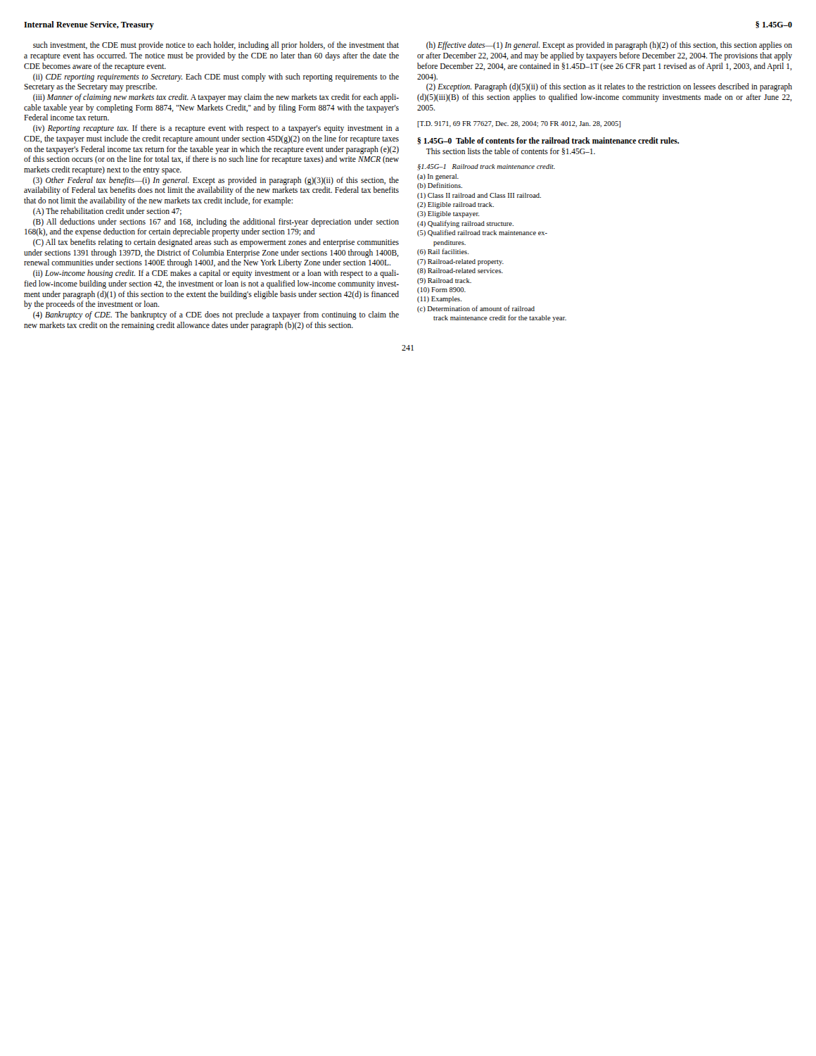Internal Revenue Service, Treasury
§ 1.45G–0
such investment, the CDE must provide notice to each holder, including all prior holders, of the investment that a recapture event has occurred. The notice must be provided by the CDE no later than 60 days after the date the CDE becomes aware of the recapture event.
(ii) CDE reporting requirements to Secretary. Each CDE must comply with such reporting requirements to the Secretary as the Secretary may prescribe.
(iii) Manner of claiming new markets tax credit. A taxpayer may claim the new markets tax credit for each applicable taxable year by completing Form 8874, ''New Markets Credit,'' and by filing Form 8874 with the taxpayer's Federal income tax return.
(iv) Reporting recapture tax. If there is a recapture event with respect to a taxpayer's equity investment in a CDE, the taxpayer must include the credit recapture amount under section 45D(g)(2) on the line for recapture taxes on the taxpayer's Federal income tax return for the taxable year in which the recapture event under paragraph (e)(2) of this section occurs (or on the line for total tax, if there is no such line for recapture taxes) and write NMCR (new markets credit recapture) next to the entry space.
(3) Other Federal tax benefits—(i) In general. Except as provided in paragraph (g)(3)(ii) of this section, the availability of Federal tax benefits does not limit the availability of the new markets tax credit. Federal tax benefits that do not limit the availability of the new markets tax credit include, for example:
(A) The rehabilitation credit under section 47;
(B) All deductions under sections 167 and 168, including the additional first-year depreciation under section 168(k), and the expense deduction for certain depreciable property under section 179; and
(C) All tax benefits relating to certain designated areas such as empowerment zones and enterprise communities under sections 1391 through 1397D, the District of Columbia Enterprise Zone under sections 1400 through 1400B, renewal communities under sections 1400E through 1400J, and the New York Liberty Zone under section 1400L.
(ii) Low-income housing credit. If a CDE makes a capital or equity investment or a loan with respect to a qualified low-income building under section 42, the investment or loan is not a qualified low-income community investment under paragraph (d)(1) of this section to the extent the building's eligible basis under section 42(d) is financed by the proceeds of the investment or loan.
(4) Bankruptcy of CDE. The bankruptcy of a CDE does not preclude a taxpayer from continuing to claim the new markets tax credit on the remaining credit allowance dates under paragraph (b)(2) of this section.
(h) Effective dates—(1) In general. Except as provided in paragraph (h)(2) of this section, this section applies on or after December 22, 2004, and may be applied by taxpayers before December 22, 2004. The provisions that apply before December 22, 2004, are contained in §1.45D–1T (see 26 CFR part 1 revised as of April 1, 2003, and April 1, 2004).
(2) Exception. Paragraph (d)(5)(ii) of this section as it relates to the restriction on lessees described in paragraph (d)(5)(iii)(B) of this section applies to qualified low-income community investments made on or after June 22, 2005.
[T.D. 9171, 69 FR 77627, Dec. 28, 2004; 70 FR 4012, Jan. 28, 2005]
§ 1.45G–0 Table of contents for the railroad track maintenance credit rules.
This section lists the table of contents for §1.45G–1.
§1.45G–1 Railroad track maintenance credit.
(a) In general.
(b) Definitions.
(1) Class II railroad and Class III railroad.
(2) Eligible railroad track.
(3) Eligible taxpayer.
(4) Qualifying railroad structure.
(5) Qualified railroad track maintenance ex-
penditures.
(6) Rail facilities.
(7) Railroad-related property.
(8) Railroad-related services.
(9) Railroad track.
(10) Form 8900.
(11) Examples.
(c) Determination of amount of railroad
track maintenance credit for the taxable year.
241